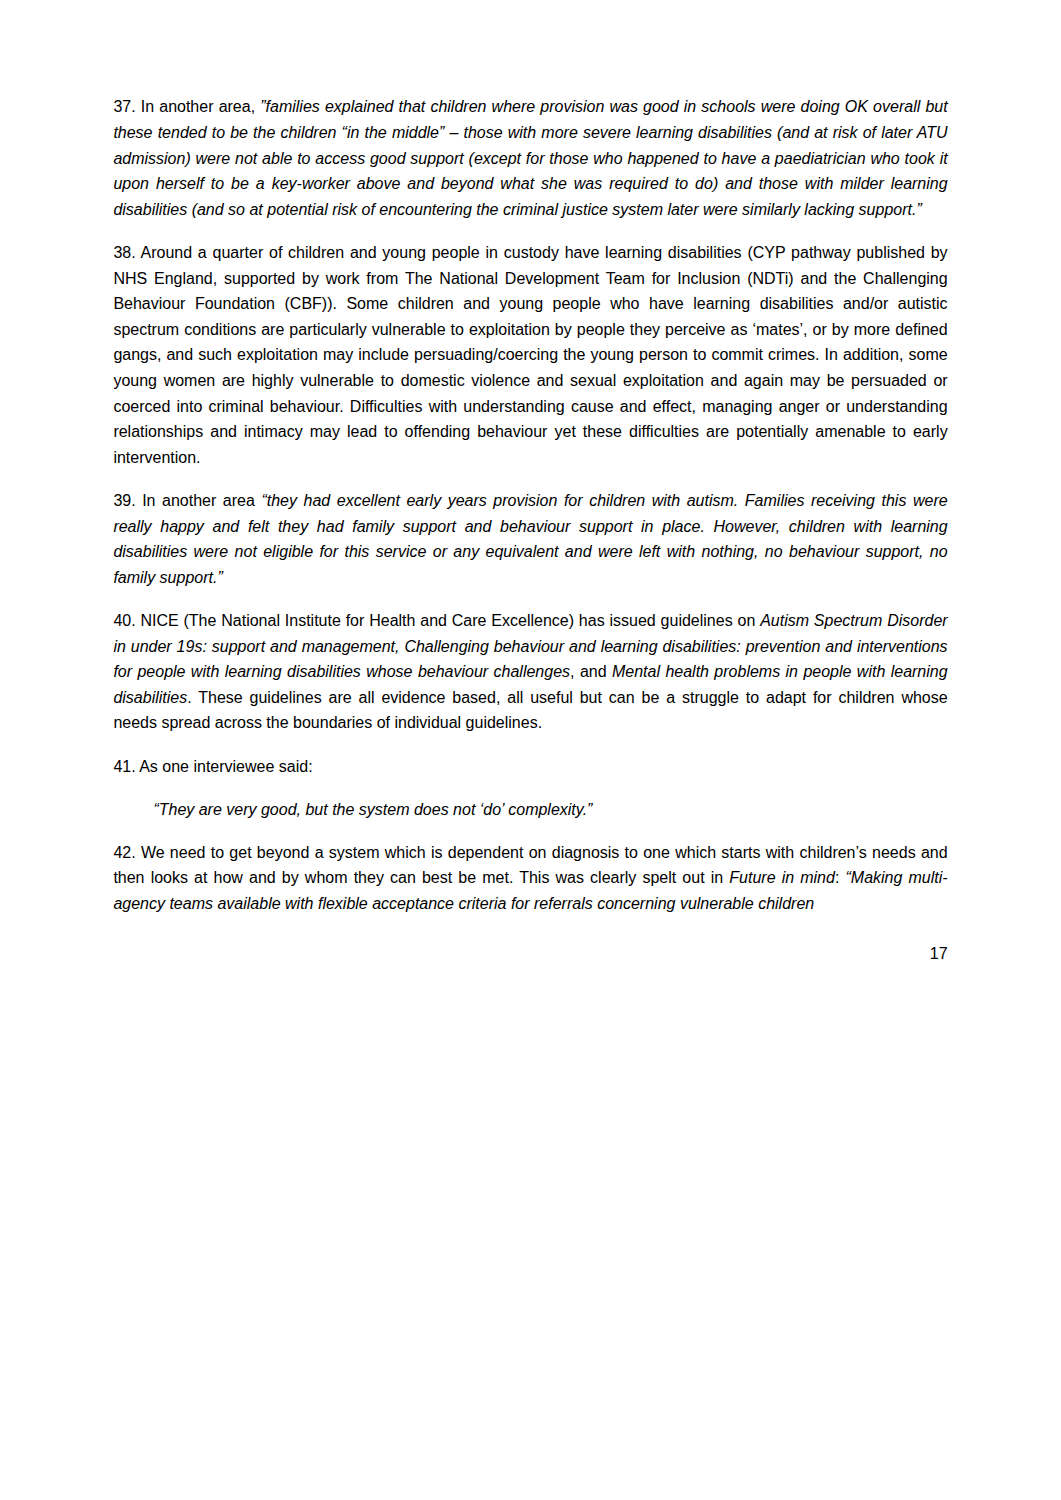37. In another area, ”families explained that children where provision was good in schools were doing OK overall but these tended to be the children “in the middle” – those with more severe learning disabilities (and at risk of later ATU admission) were not able to access good support (except for those who happened to have a paediatrician who took it upon herself to be a key-worker above and beyond what she was required to do) and those with milder learning disabilities (and so at potential risk of encountering the criminal justice system later were similarly lacking support.”
38. Around a quarter of children and young people in custody have learning disabilities (CYP pathway published by NHS England, supported by work from The National Development Team for Inclusion (NDTi) and the Challenging Behaviour Foundation (CBF)). Some children and young people who have learning disabilities and/or autistic spectrum conditions are particularly vulnerable to exploitation by people they perceive as ‘mates’, or by more defined gangs, and such exploitation may include persuading/coercing the young person to commit crimes. In addition, some young women are highly vulnerable to domestic violence and sexual exploitation and again may be persuaded or coerced into criminal behaviour. Difficulties with understanding cause and effect, managing anger or understanding relationships and intimacy may lead to offending behaviour yet these difficulties are potentially amenable to early intervention.
39. In another area “they had excellent early years provision for children with autism. Families receiving this were really happy and felt they had family support and behaviour support in place. However, children with learning disabilities were not eligible for this service or any equivalent and were left with nothing, no behaviour support, no family support.”
40. NICE (The National Institute for Health and Care Excellence) has issued guidelines on Autism Spectrum Disorder in under 19s: support and management, Challenging behaviour and learning disabilities: prevention and interventions for people with learning disabilities whose behaviour challenges, and Mental health problems in people with learning disabilities. These guidelines are all evidence based, all useful but can be a struggle to adapt for children whose needs spread across the boundaries of individual guidelines.
41. As one interviewee said:
“They are very good, but the system does not ‘do’ complexity.”
42. We need to get beyond a system which is dependent on diagnosis to one which starts with children’s needs and then looks at how and by whom they can best be met. This was clearly spelt out in Future in mind: “Making multi-agency teams available with flexible acceptance criteria for referrals concerning vulnerable children
17